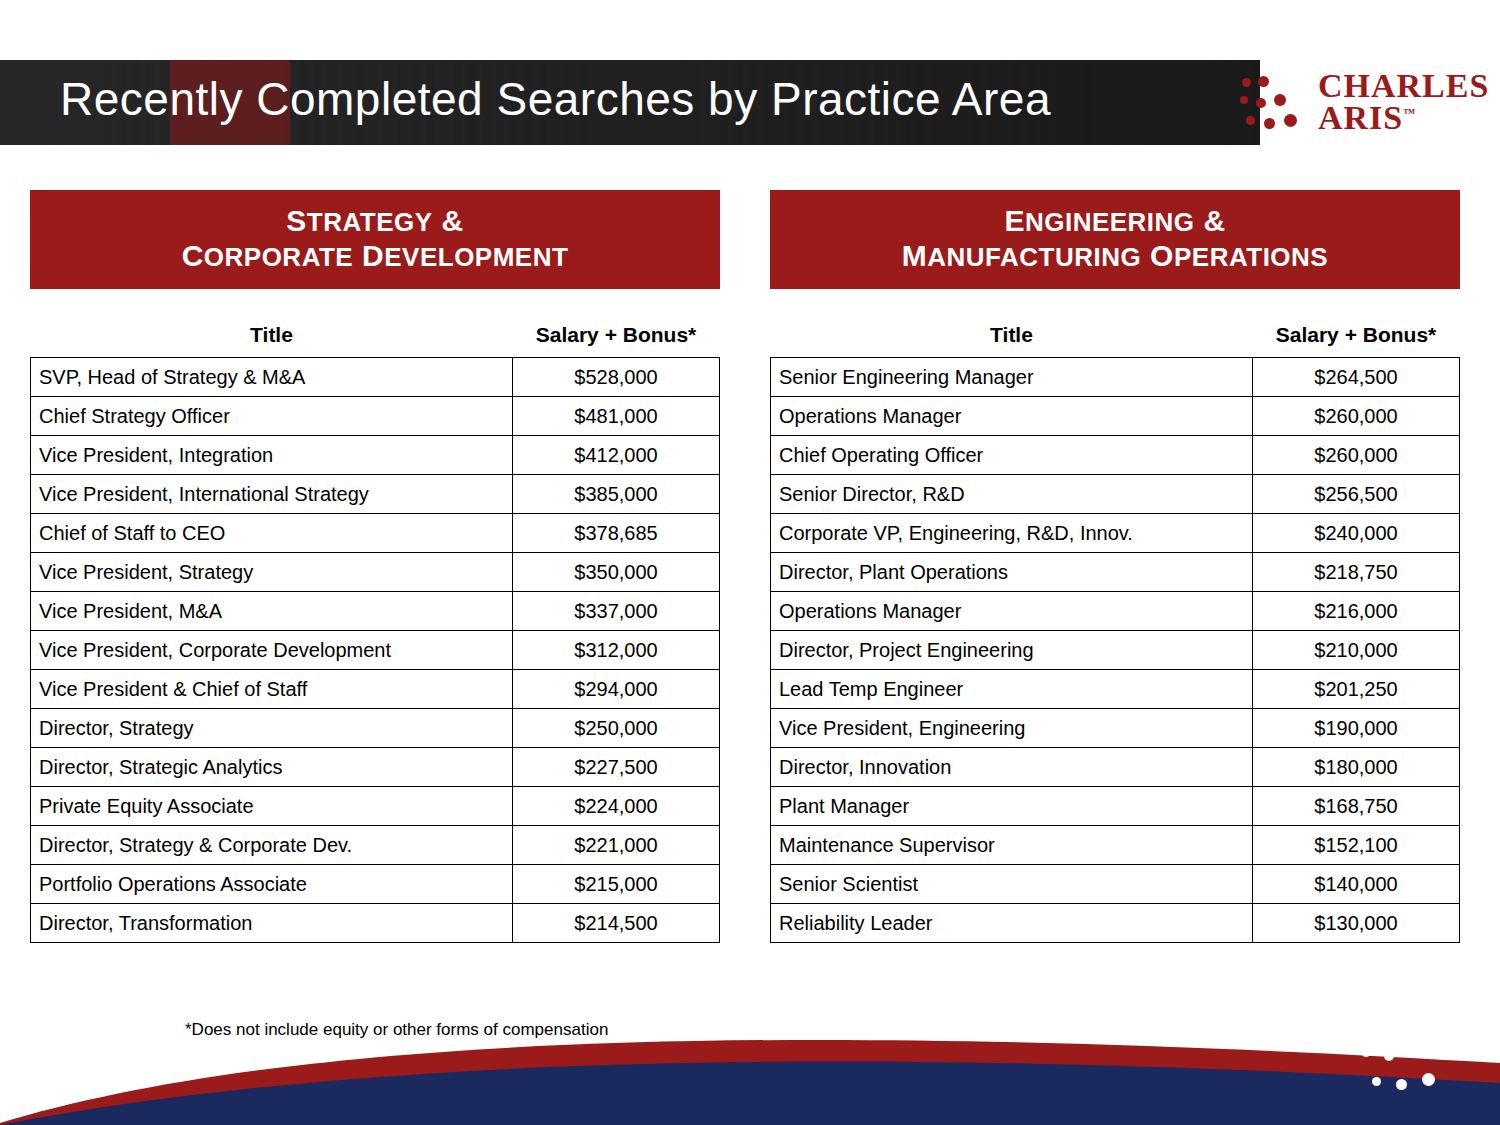Recently Completed Searches by Practice Area
CHARLES
ARIS™
STRATEGY &
CORPORATE DEVELOPMENT
| Title | Salary + Bonus* |
| --- | --- |
| SVP, Head of Strategy & M&A | $528,000 |
| Chief Strategy Officer | $481,000 |
| Vice President, Integration | $412,000 |
| Vice President, International Strategy | $385,000 |
| Chief of Staff to CEO | $378,685 |
| Vice President, Strategy | $350,000 |
| Vice President, M&A | $337,000 |
| Vice President, Corporate Development | $312,000 |
| Vice President & Chief of Staff | $294,000 |
| Director, Strategy | $250,000 |
| Director, Strategic Analytics | $227,500 |
| Private Equity Associate | $224,000 |
| Director, Strategy & Corporate Dev. | $221,000 |
| Portfolio Operations Associate | $215,000 |
| Director, Transformation | $214,500 |
ENGINEERING &
MANUFACTURING OPERATIONS
| Title | Salary + Bonus* |
| --- | --- |
| Senior Engineering Manager | $264,500 |
| Operations Manager | $260,000 |
| Chief Operating Officer | $260,000 |
| Senior Director, R&D | $256,500 |
| Corporate VP, Engineering, R&D, Innov. | $240,000 |
| Director, Plant Operations | $218,750 |
| Operations Manager | $216,000 |
| Director, Project Engineering | $210,000 |
| Lead Temp Engineer | $201,250 |
| Vice President, Engineering | $190,000 |
| Director, Innovation | $180,000 |
| Plant Manager | $168,750 |
| Maintenance Supervisor | $152,100 |
| Senior Scientist | $140,000 |
| Reliability Leader | $130,000 |
*Does not include equity or other forms of compensation
15